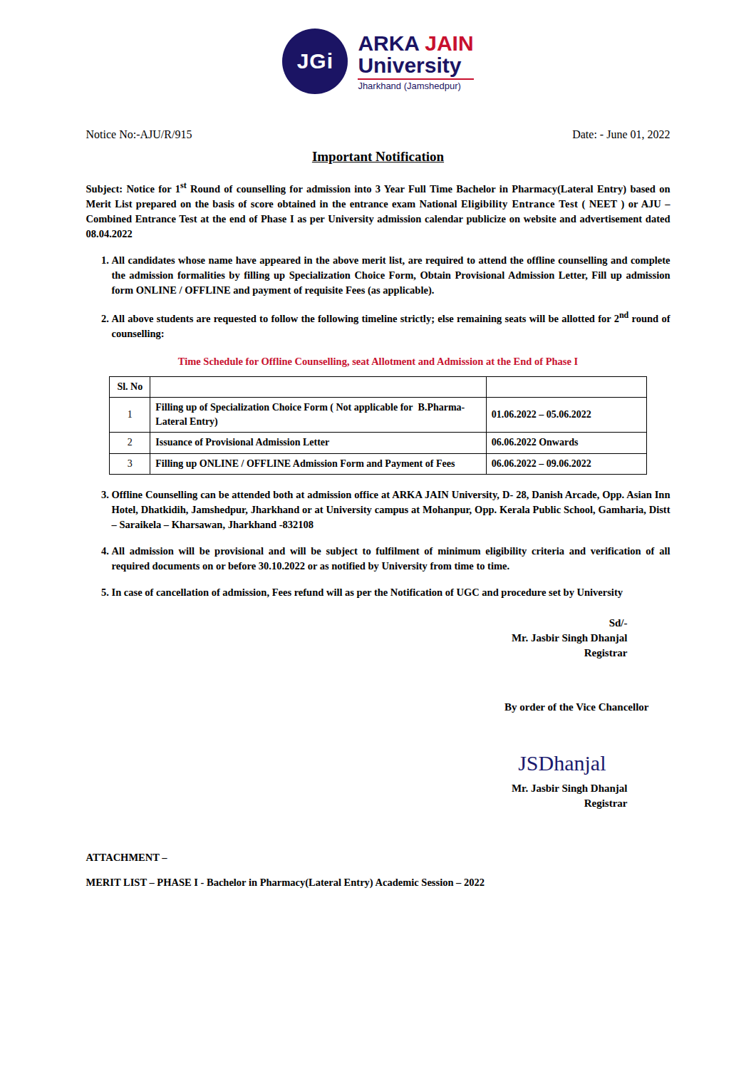JGi
ARKA JAIN
University
Jharkhand (Jamshedpur)
Notice No:-AJU/R/915 Date: - June 01, 2022
Important Notification
Subject: Notice for 1st Round of counselling for admission into 3 Year Full Time Bachelor in Pharmacy(Lateral Entry) based on Merit List prepared on the basis of score obtained in the entrance exam National Eligibility Entrance Test ( NEET ) or AJU – Combined Entrance Test at the end of Phase I as per University admission calendar publicize on website and advertisement dated 08.04.2022
All candidates whose name have appeared in the above merit list, are required to attend the offline counselling and complete the admission formalities by filling up Specialization Choice Form, Obtain Provisional Admission Letter, Fill up admission form ONLINE / OFFLINE and payment of requisite Fees (as applicable).
All above students are requested to follow the following timeline strictly; else remaining seats will be allotted for 2nd round of counselling:
Time Schedule for Offline Counselling, seat Allotment and Admission at the End of Phase I
| Sl. No | | |
| --- | --- | --- |
| 1 | Filling up of Specialization Choice Form ( Not applicable for B.Pharma-Lateral Entry) | 01.06.2022 – 05.06.2022 |
| 2 | Issuance of Provisional Admission Letter | 06.06.2022 Onwards |
| 3 | Filling up ONLINE / OFFLINE Admission Form and Payment of Fees | 06.06.2022 – 09.06.2022 |
Offline Counselling can be attended both at admission office at ARKA JAIN University, D- 28, Danish Arcade, Opp. Asian Inn Hotel, Dhatkidih, Jamshedpur, Jharkhand or at University campus at Mohanpur, Opp. Kerala Public School, Gamharia, Distt – Saraikela – Kharsawan, Jharkhand -832108
All admission will be provisional and will be subject to fulfilment of minimum eligibility criteria and verification of all required documents on or before 30.10.2022 or as notified by University from time to time.
In case of cancellation of admission, Fees refund will as per the Notification of UGC and procedure set by University
Sd/-
Mr. Jasbir Singh Dhanjal
Registrar
By order of the Vice Chancellor
JSDhanjal
Mr. Jasbir Singh Dhanjal
Registrar
ATTACHMENT –
MERIT LIST – PHASE I - Bachelor in Pharmacy(Lateral Entry) Academic Session – 2022